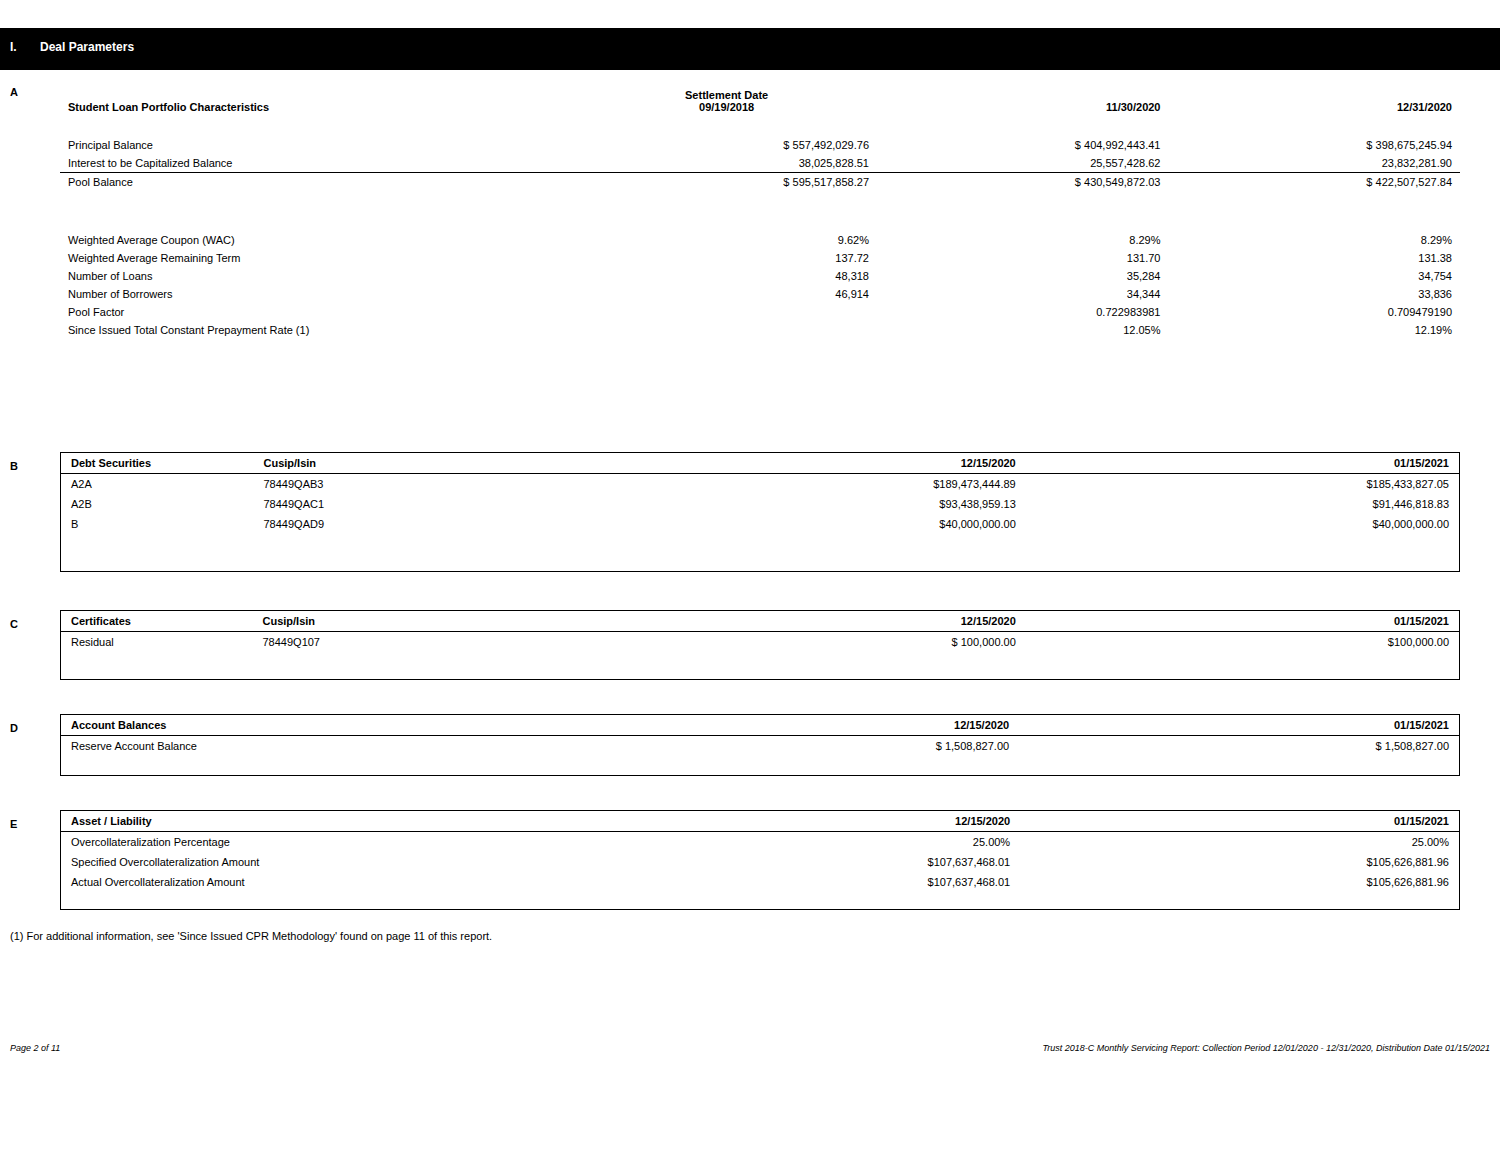I.
Deal Parameters
A
| Student Loan Portfolio Characteristics | Settlement Date 09/19/2018 | 11/30/2020 | 12/31/2020 |
| Principal Balance | $ 557,492,029.76 | $ 404,992,443.41 | $ 398,675,245.94 |
| Interest to be Capitalized Balance | 38,025,828.51 | 25,557,428.62 | 23,832,281.90 |
| Pool Balance | $ 595,517,858.27 | $ 430,549,872.03 | $ 422,507,527.84 |
| Weighted Average Coupon (WAC) | 9.62% | 8.29% | 8.29% |
| Weighted Average Remaining Term | 137.72 | 131.70 | 131.38 |
| Number of Loans | 48,318 | 35,284 | 34,754 |
| Number of Borrowers | 46,914 | 34,344 | 33,836 |
| Pool Factor | | 0.722983981 | 0.709479190 |
| Since Issued Total Constant Prepayment Rate (1) | | 12.05% | 12.19% |
B
| Debt Securities | Cusip/Isin | 12/15/2020 | 01/15/2021 |
| A2A | 78449QAB3 | $189,473,444.89 | $185,433,827.05 |
| A2B | 78449QAC1 | $93,438,959.13 | $91,446,818.83 |
| B | 78449QAD9 | $40,000,000.00 | $40,000,000.00 |
C
| Certificates | Cusip/Isin | 12/15/2020 | 01/15/2021 |
| Residual | 78449Q107 | $ 100,000.00 | $100,000.00 |
D
| Account Balances | 12/15/2020 | 01/15/2021 |
| Reserve Account Balance | $ 1,508,827.00 | $ 1,508,827.00 |
E
| Asset / Liability | 12/15/2020 | 01/15/2021 |
| Overcollateralization Percentage | 25.00% | 25.00% |
| Specified Overcollateralization Amount | $107,637,468.01 | $105,626,881.96 |
| Actual Overcollateralization Amount | $107,637,468.01 | $105,626,881.96 |
(1) For additional information, see 'Since Issued CPR Methodology' found on page 11 of this report.
Page 2 of 11
Trust 2018-C Monthly Servicing Report: Collection Period 12/01/2020 - 12/31/2020, Distribution Date 01/15/2021